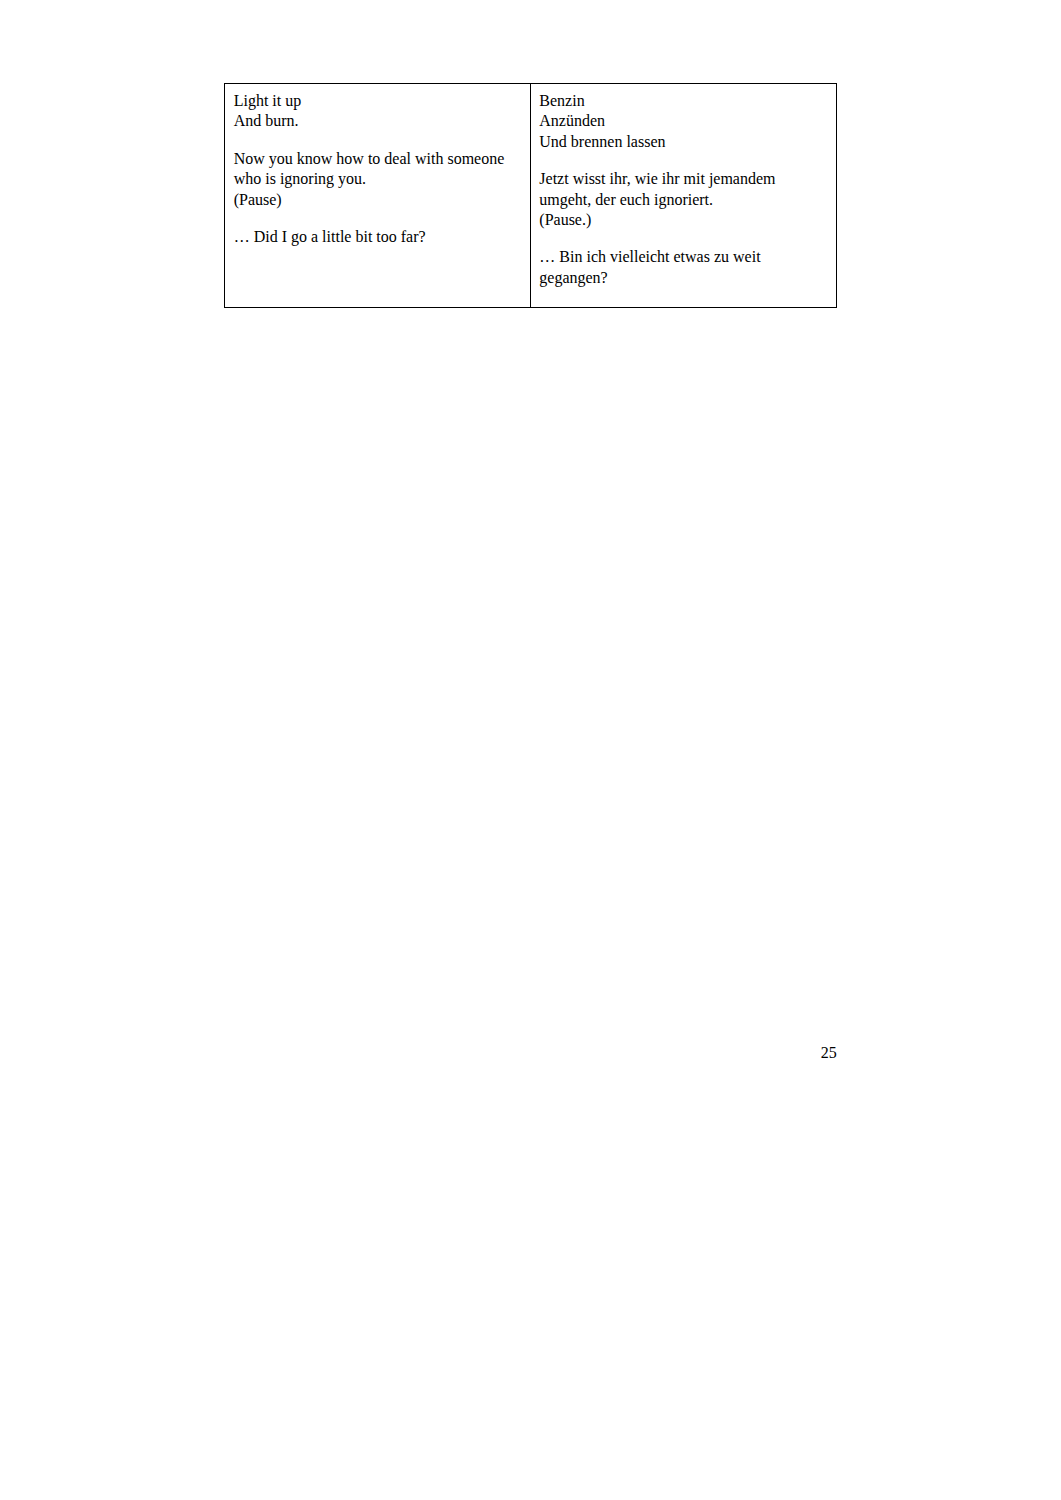| Light it up And burn. Now you know how to deal with someone who is ignoring you. (Pause) … Did I go a little bit too far? | Benzin Anzünden Und brennen lassen Jetzt wisst ihr, wie ihr mit jemandem umgeht, der euch ignoriert. (Pause.) … Bin ich vielleicht etwas zu weit gegangen? |
25